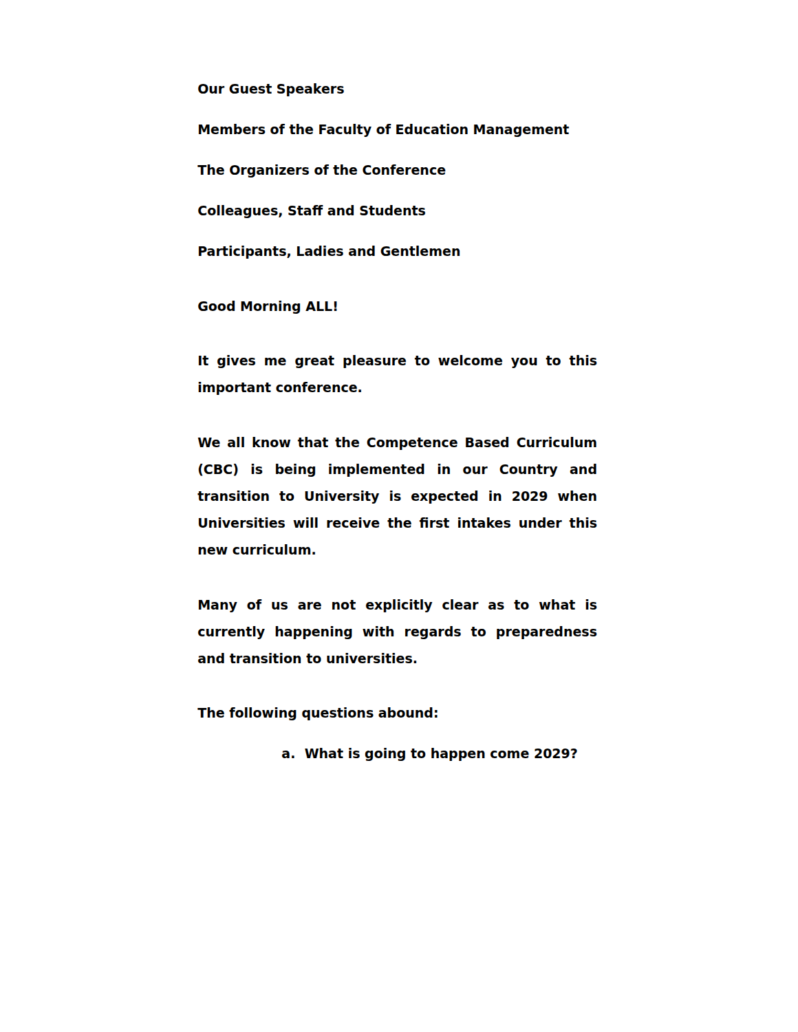Our Guest Speakers
Members of the Faculty of Education Management
The Organizers of the Conference
Colleagues, Staff and Students
Participants, Ladies and Gentlemen
Good Morning ALL!
It gives me great pleasure to welcome you to this important conference.
We all know that the Competence Based Curriculum (CBC) is being implemented in our Country and transition to University is expected in 2029 when Universities will receive the first intakes under this new curriculum.
Many of us are not explicitly clear as to what is currently happening with regards to preparedness and transition to universities.
The following questions abound:
What is going to happen come 2029?